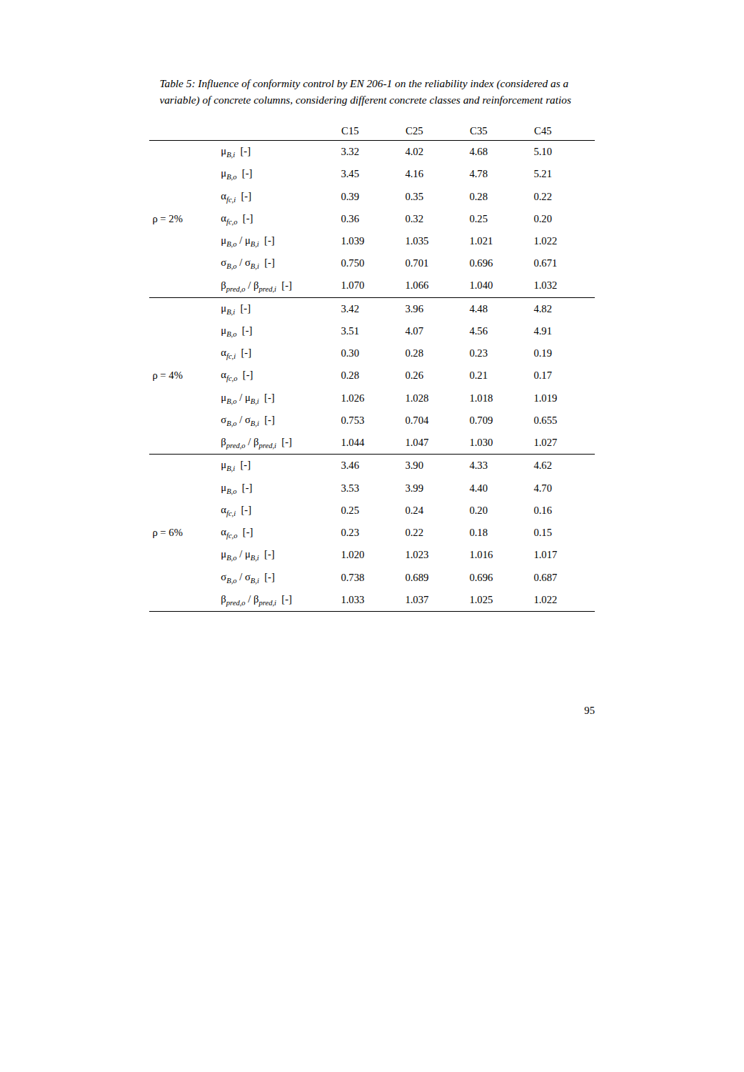Table 5: Influence of conformity control by EN 206-1 on the reliability index (considered as a variable) of concrete columns, considering different concrete classes and reinforcement ratios
| | | C15 | C25 | C35 | C45 |
| --- | --- | --- | --- | --- | --- |
| | μ B,i [-] | 3.32 | 4.02 | 4.68 | 5.10 |
| | μ B,o [-] | 3.45 | 4.16 | 4.78 | 5.21 |
| | α fc,i [-] | 0.39 | 0.35 | 0.28 | 0.22 |
| ρ = 2% | α fc,o [-] | 0.36 | 0.32 | 0.25 | 0.20 |
| | μ B,o / μ B,i [-] | 1.039 | 1.035 | 1.021 | 1.022 |
| | σ B,o / σ B,i [-] | 0.750 | 0.701 | 0.696 | 0.671 |
| | β pred,o / β pred,i [-] | 1.070 | 1.066 | 1.040 | 1.032 |
| | μ B,i [-] | 3.42 | 3.96 | 4.48 | 4.82 |
| | μ B,o [-] | 3.51 | 4.07 | 4.56 | 4.91 |
| | α fc,i [-] | 0.30 | 0.28 | 0.23 | 0.19 |
| ρ = 4% | α fc,o [-] | 0.28 | 0.26 | 0.21 | 0.17 |
| | μ B,o / μ B,i [-] | 1.026 | 1.028 | 1.018 | 1.019 |
| | σ B,o / σ B,i [-] | 0.753 | 0.704 | 0.709 | 0.655 |
| | β pred,o / β pred,i [-] | 1.044 | 1.047 | 1.030 | 1.027 |
| | μ B,i [-] | 3.46 | 3.90 | 4.33 | 4.62 |
| | μ B,o [-] | 3.53 | 3.99 | 4.40 | 4.70 |
| | α fc,i [-] | 0.25 | 0.24 | 0.20 | 0.16 |
| ρ = 6% | α fc,o [-] | 0.23 | 0.22 | 0.18 | 0.15 |
| | μ B,o / μ B,i [-] | 1.020 | 1.023 | 1.016 | 1.017 |
| | σ B,o / σ B,i [-] | 0.738 | 0.689 | 0.696 | 0.687 |
| | β pred,o / β pred,i [-] | 1.033 | 1.037 | 1.025 | 1.022 |
95